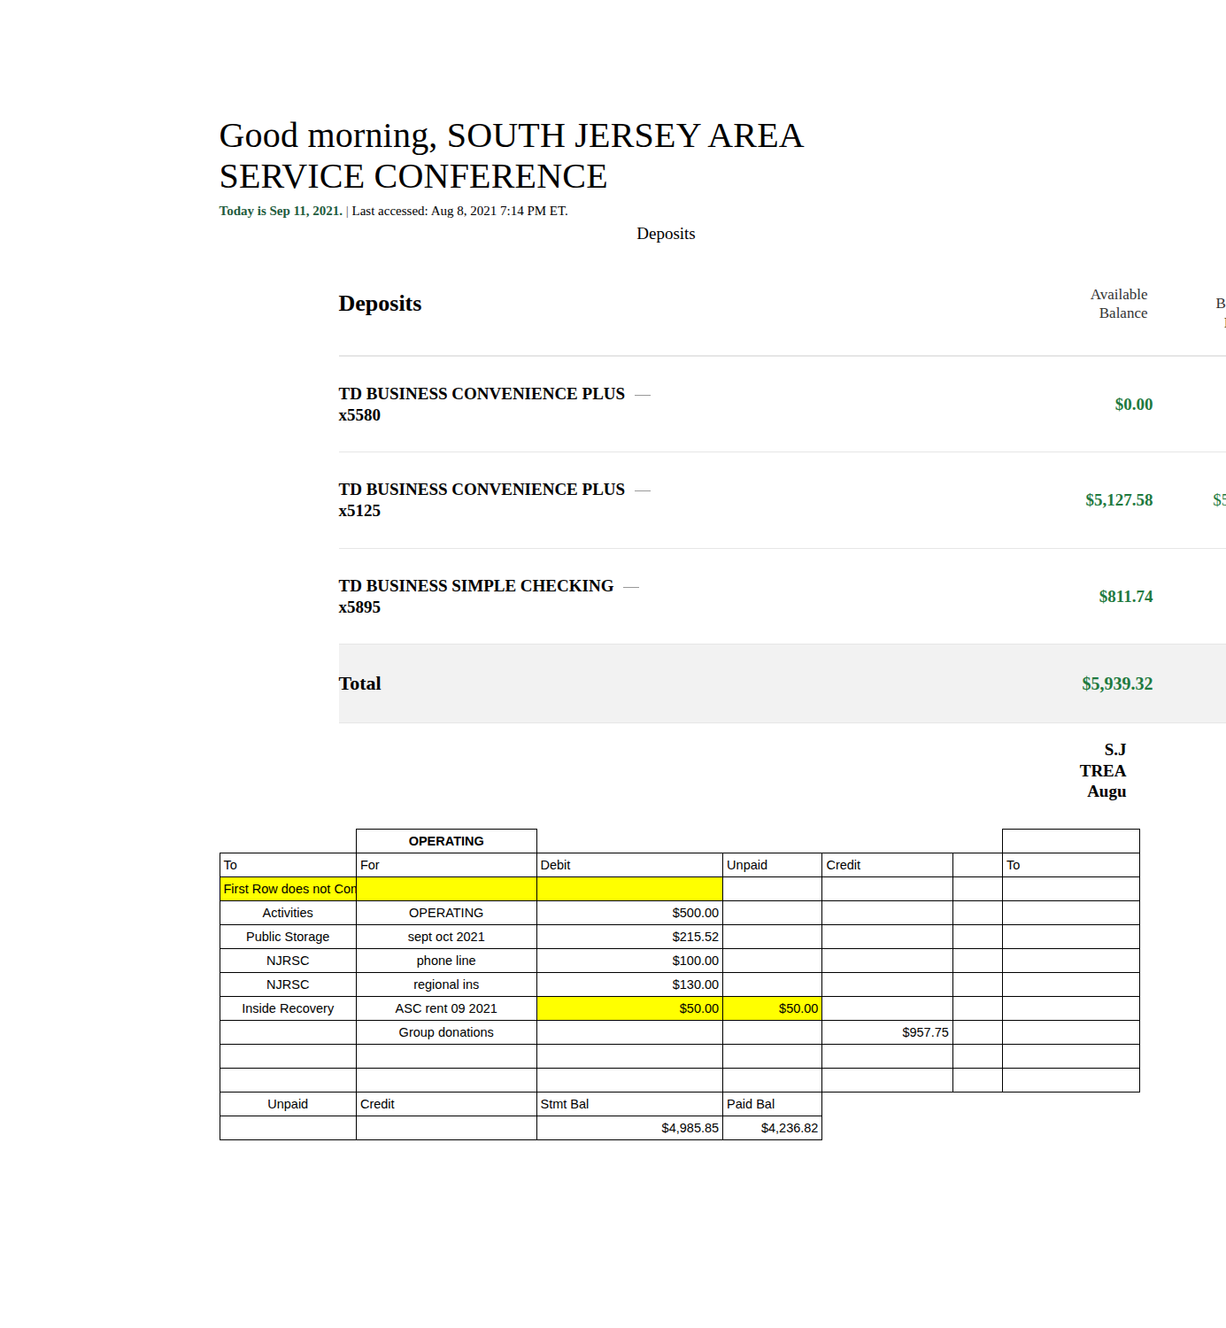Good morning, SOUTH JERSEY AREA SERVICE CONFERENCE
Today is Sep 11, 2021. | Last accessed: Aug 8, 2021 7:14 PM ET.
Deposits
| Deposits | Available Balance | Toda Beginn Balan |
| --- | --- | --- |
| TD BUSINESS CONVENIENCE PLUS x5580 | $0.00 | $0 |
| TD BUSINESS CONVENIENCE PLUS x5125 | $5,127.58 | $5,127 |
| TD BUSINESS SIMPLE CHECKING x5895 | $811.74 | $811 |
| Total | $5,939.32 | |
S.J
TREA
Augu
| | OPERATING | | | | | |
| To | For | Debit | Unpaid | Credit | | To |
| First Row does not Compute | | | | | | |
| Activities | OPERATING | $500.00 | | | | |
| Public Storage | sept oct 2021 | $215.52 | | | | |
| NJRSC | phone line | $100.00 | | | | |
| NJRSC | regional ins | $130.00 | | | | |
| Inside Recovery | ASC rent 09 2021 | $50.00 | $50.00 | | | |
| | Group donations | | | $957.75 | | |
| Unpaid | Credit | Stmt Bal | Paid Bal | | | |
| | | $4,985.85 | $4,236.82 | | | |